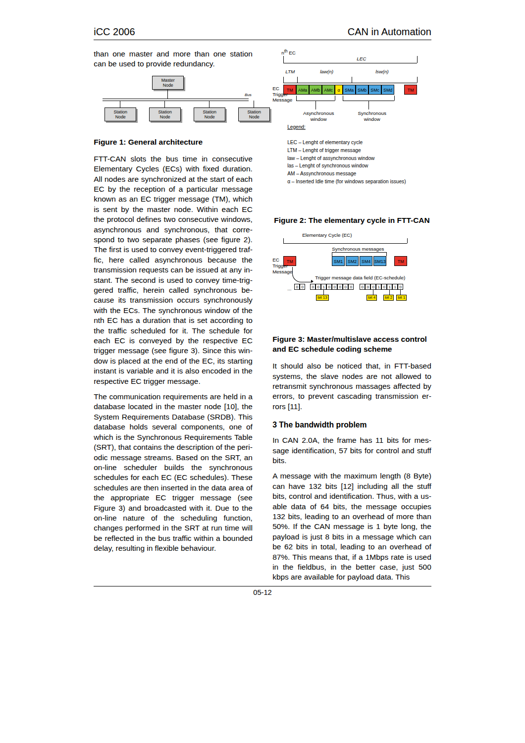iCC 2006
CAN in Automation
than one master and more than one station can be used to provide redundancy.
Master
Node
Bus
Station
Node
Station
Node
Station
Node
Station
Node
Figure 1: General architecture
FTT-CAN slots the bus time in consecutive Elementary Cycles (ECs) with fixed duration. All nodes are synchronized at the start of each EC by the reception of a particular message known as an EC trigger message (TM), which is sent by the master node. Within each EC the protocol defines two consecutive windows, asynchronous and synchronous, that correspond to two separate phases (see figure 2). The first is used to convey event-triggered traffic, here called asynchronous because the transmission requests can be issued at any instant. The second is used to convey time-triggered traffic, herein called synchronous because its transmission occurs synchronously with the ECs. The synchronous window of the nth EC has a duration that is set according to the traffic scheduled for it. The schedule for each EC is conveyed by the respective EC trigger message (see figure 3). Since this window is placed at the end of the EC, its starting instant is variable and it is also encoded in the respective EC trigger message.
The communication requirements are held in a database located in the master node [10], the System Requirements Database (SRDB). This database holds several components, one of which is the Synchronous Requirements Table (SRT), that contains the description of the periodic message streams. Based on the SRT, an on-line scheduler builds the synchronous schedules for each EC (EC schedules). These schedules are then inserted in the data area of the appropriate EC trigger message (see Figure 3) and broadcasted with it. Due to the on-line nature of the scheduling function, changes performed in the SRT at run time will be reflected in the bus traffic within a bounded delay, resulting in flexible behaviour.
nth EC
LEC
LTM
law(n)
lsw(n)
TM
AMa
AMb
AMc
α
SMa
SMb
SMc
SMd
TM
EC Trigger
Message
Asynchronous
window
Synchronous
window
Legend:
LEC – Lenght of elementary cycle
LTM – Lenght of trigger message
law – Lenght of assynchronous window
las – Lenght of synchronous window
AM – Assynchronous message
α – Inserted Idle time (for windows separation issues)
Figure 2: The elementary cycle in FTT-CAN
Elementary Cycle (EC)
Synchronous messages
TM
SM1
SM2
SM4
SM13
TM
EC Trigger
Message
Trigger message data field (EC-schedule)
...
0
0
0
0
1
0
0
0
0
0
0
0
0
1
0
1
1
0
bit 13
bit 4
bit 2
bit 1
Figure 3: Master/multislave access control and EC schedule coding scheme
It should also be noticed that, in FTT-based systems, the slave nodes are not allowed to retransmit synchronous massages affected by errors, to prevent cascading transmission errors [11].
3 The bandwidth problem
In CAN 2.0A, the frame has 11 bits for message identification, 57 bits for control and stuff bits.
A message with the maximum length (8 Byte) can have 132 bits [12] including all the stuff bits, control and identification. Thus, with a usable data of 64 bits, the message occupies 132 bits, leading to an overhead of more than 50%. If the CAN message is 1 byte long, the payload is just 8 bits in a message which can be 62 bits in total, leading to an overhead of 87%. This means that, if a 1Mbps rate is used in the fieldbus, in the better case, just 500 kbps are available for payload data. This
05-12